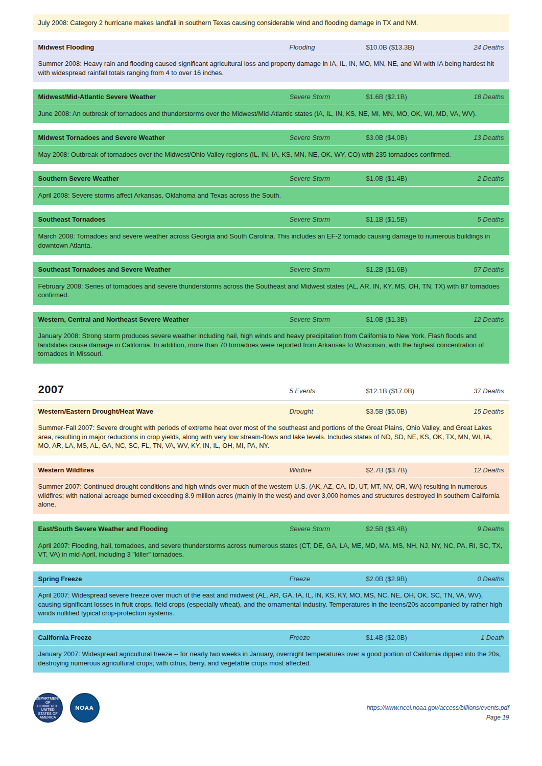July 2008: Category 2 hurricane makes landfall in southern Texas causing considerable wind and flooding damage in TX and NM.
Midwest Flooding
Flooding
$10.0B ($13.3B)
24 Deaths
Summer 2008: Heavy rain and flooding caused significant agricultural loss and property damage in IA, IL, IN, MO, MN, NE, and WI with IA being hardest hit with widespread rainfall totals ranging from 4 to over 16 inches.
Midwest/Mid-Atlantic Severe Weather
Severe Storm
$1.6B ($2.1B)
18 Deaths
June 2008: An outbreak of tornadoes and thunderstorms over the Midwest/Mid-Atlantic states (IA, IL, IN, KS, NE, MI, MN, MO, OK, WI, MD, VA, WV).
Midwest Tornadoes and Severe Weather
Severe Storm
$3.0B ($4.0B)
13 Deaths
May 2008: Outbreak of tornadoes over the Midwest/Ohio Valley regions (IL, IN, IA, KS, MN, NE, OK, WY, CO) with 235 tornadoes confirmed.
Southern Severe Weather
Severe Storm
$1.0B ($1.4B)
2 Deaths
April 2008: Severe storms affect Arkansas, Oklahoma and Texas across the South.
Southeast Tornadoes
Severe Storm
$1.1B ($1.5B)
5 Deaths
March 2008: Tornadoes and severe weather across Georgia and South Carolina. This includes an EF-2 tornado causing damage to numerous buildings in downtown Atlanta.
Southeast Tornadoes and Severe Weather
Severe Storm
$1.2B ($1.6B)
57 Deaths
February 2008: Series of tornadoes and severe thunderstorms across the Southeast and Midwest states (AL, AR, IN, KY, MS, OH, TN, TX) with 87 tornadoes confirmed.
Western, Central and Northeast Severe Weather
Severe Storm
$1.0B ($1.3B)
12 Deaths
January 2008: Strong storm produces severe weather including hail, high winds and heavy precipitation from California to New York. Flash floods and landslides cause damage in California. In addition, more than 70 tornadoes were reported from Arkansas to Wisconsin, with the highest concentration of tornadoes in Missouri.
2007
5 Events
$12.1B ($17.0B)
37 Deaths
Western/Eastern Drought/Heat Wave
Drought
$3.5B ($5.0B)
15 Deaths
Summer-Fall 2007: Severe drought with periods of extreme heat over most of the southeast and portions of the Great Plains, Ohio Valley, and Great Lakes area, resulting in major reductions in crop yields, along with very low stream-flows and lake levels. Includes states of ND, SD, NE, KS, OK, TX, MN, WI, IA, MO, AR, LA, MS, AL, GA, NC, SC, FL, TN, VA, WV, KY, IN, IL, OH, MI, PA, NY.
Western Wildfires
Wildfire
$2.7B ($3.7B)
12 Deaths
Summer 2007: Continued drought conditions and high winds over much of the western U.S. (AK, AZ, CA, ID, UT, MT, NV, OR, WA) resulting in numerous wildfires; with national acreage burned exceeding 8.9 million acres (mainly in the west) and over 3,000 homes and structures destroyed in southern California alone.
East/South Severe Weather and Flooding
Severe Storm
$2.5B ($3.4B)
9 Deaths
April 2007: Flooding, hail, tornadoes, and severe thunderstorms across numerous states (CT, DE, GA, LA, ME, MD, MA, MS, NH, NJ, NY, NC, PA, RI, SC, TX, VT, VA) in mid-April, including 3 "killer" tornadoes.
Spring Freeze
Freeze
$2.0B ($2.9B)
0 Deaths
April 2007: Widespread severe freeze over much of the east and midwest (AL, AR, GA, IA, IL, IN, KS, KY, MO, MS, NC, NE, OH, OK, SC, TN, VA, WV), causing significant losses in fruit crops, field crops (especially wheat), and the ornamental industry. Temperatures in the teens/20s accompanied by rather high winds nullified typical crop-protection systems.
California Freeze
Freeze
$1.4B ($2.0B)
1 Death
January 2007: Widespread agricultural freeze -- for nearly two weeks in January, overnight temperatures over a good portion of California dipped into the 20s, destroying numerous agricultural crops; with citrus, berry, and vegetable crops most affected.
DEPARTMENT OF COMMERCE
UNITED STATES OF AMERICA
NOAA
https://www.ncei.noaa.gov/access/billions/events.pdf
Page 19